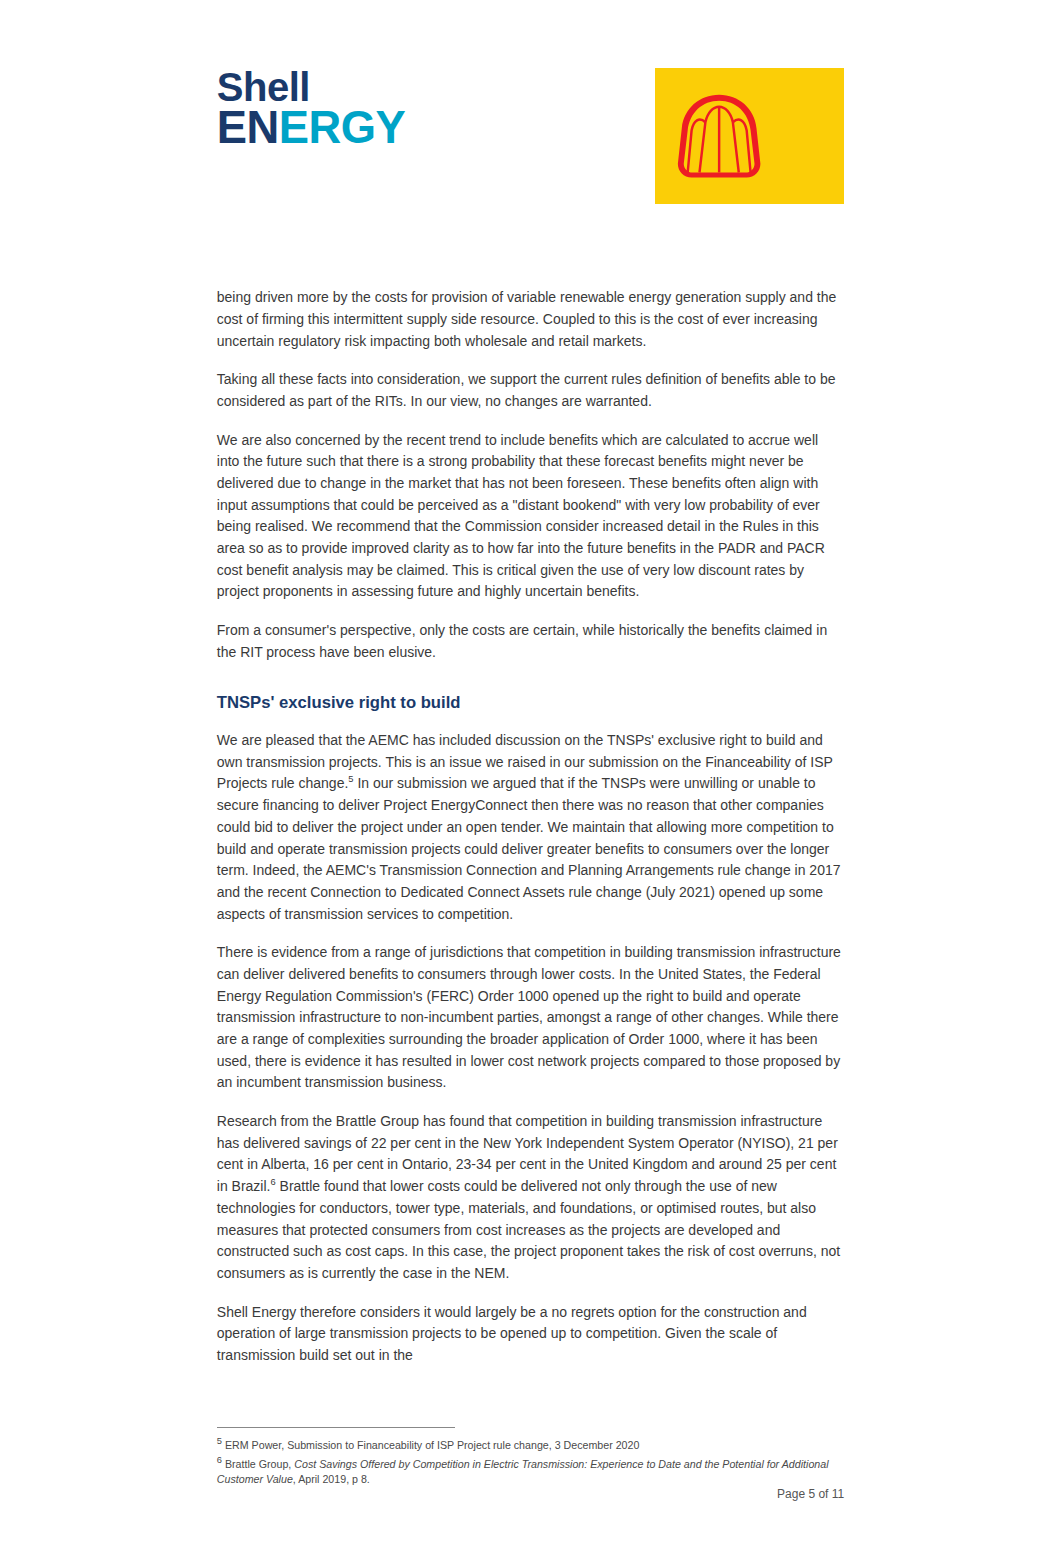Shell
EN ERGY
being driven more by the costs for provision of variable renewable energy generation supply and the cost of firming this intermittent supply side resource. Coupled to this is the cost of ever increasing uncertain regulatory risk impacting both wholesale and retail markets.
Taking all these facts into consideration, we support the current rules definition of benefits able to be considered as part of the RITs. In our view, no changes are warranted.
We are also concerned by the recent trend to include benefits which are calculated to accrue well into the future such that there is a strong probability that these forecast benefits might never be delivered due to change in the market that has not been foreseen. These benefits often align with input assumptions that could be perceived as a "distant bookend" with very low probability of ever being realised. We recommend that the Commission consider increased detail in the Rules in this area so as to provide improved clarity as to how far into the future benefits in the PADR and PACR cost benefit analysis may be claimed. This is critical given the use of very low discount rates by project proponents in assessing future and highly uncertain benefits.
From a consumer's perspective, only the costs are certain, while historically the benefits claimed in the RIT process have been elusive.
TNSPs' exclusive right to build
We are pleased that the AEMC has included discussion on the TNSPs' exclusive right to build and own transmission projects. This is an issue we raised in our submission on the Financeability of ISP Projects rule change.5 In our submission we argued that if the TNSPs were unwilling or unable to secure financing to deliver Project EnergyConnect then there was no reason that other companies could bid to deliver the project under an open tender. We maintain that allowing more competition to build and operate transmission projects could deliver greater benefits to consumers over the longer term. Indeed, the AEMC's Transmission Connection and Planning Arrangements rule change in 2017 and the recent Connection to Dedicated Connect Assets rule change (July 2021) opened up some aspects of transmission services to competition.
There is evidence from a range of jurisdictions that competition in building transmission infrastructure can deliver delivered benefits to consumers through lower costs. In the United States, the Federal Energy Regulation Commission's (FERC) Order 1000 opened up the right to build and operate transmission infrastructure to non-incumbent parties, amongst a range of other changes. While there are a range of complexities surrounding the broader application of Order 1000, where it has been used, there is evidence it has resulted in lower cost network projects compared to those proposed by an incumbent transmission business.
Research from the Brattle Group has found that competition in building transmission infrastructure has delivered savings of 22 per cent in the New York Independent System Operator (NYISO), 21 per cent in Alberta, 16 per cent in Ontario, 23-34 per cent in the United Kingdom and around 25 per cent in Brazil.6 Brattle found that lower costs could be delivered not only through the use of new technologies for conductors, tower type, materials, and foundations, or optimised routes, but also measures that protected consumers from cost increases as the projects are developed and constructed such as cost caps. In this case, the project proponent takes the risk of cost overruns, not consumers as is currently the case in the NEM.
Shell Energy therefore considers it would largely be a no regrets option for the construction and operation of large transmission projects to be opened up to competition. Given the scale of transmission build set out in the
5 ERM Power, Submission to Financeability of ISP Project rule change, 3 December 2020
6 Brattle Group, Cost Savings Offered by Competition in Electric Transmission: Experience to Date and the Potential for Additional Customer Value, April 2019, p 8.
Page 5 of 11